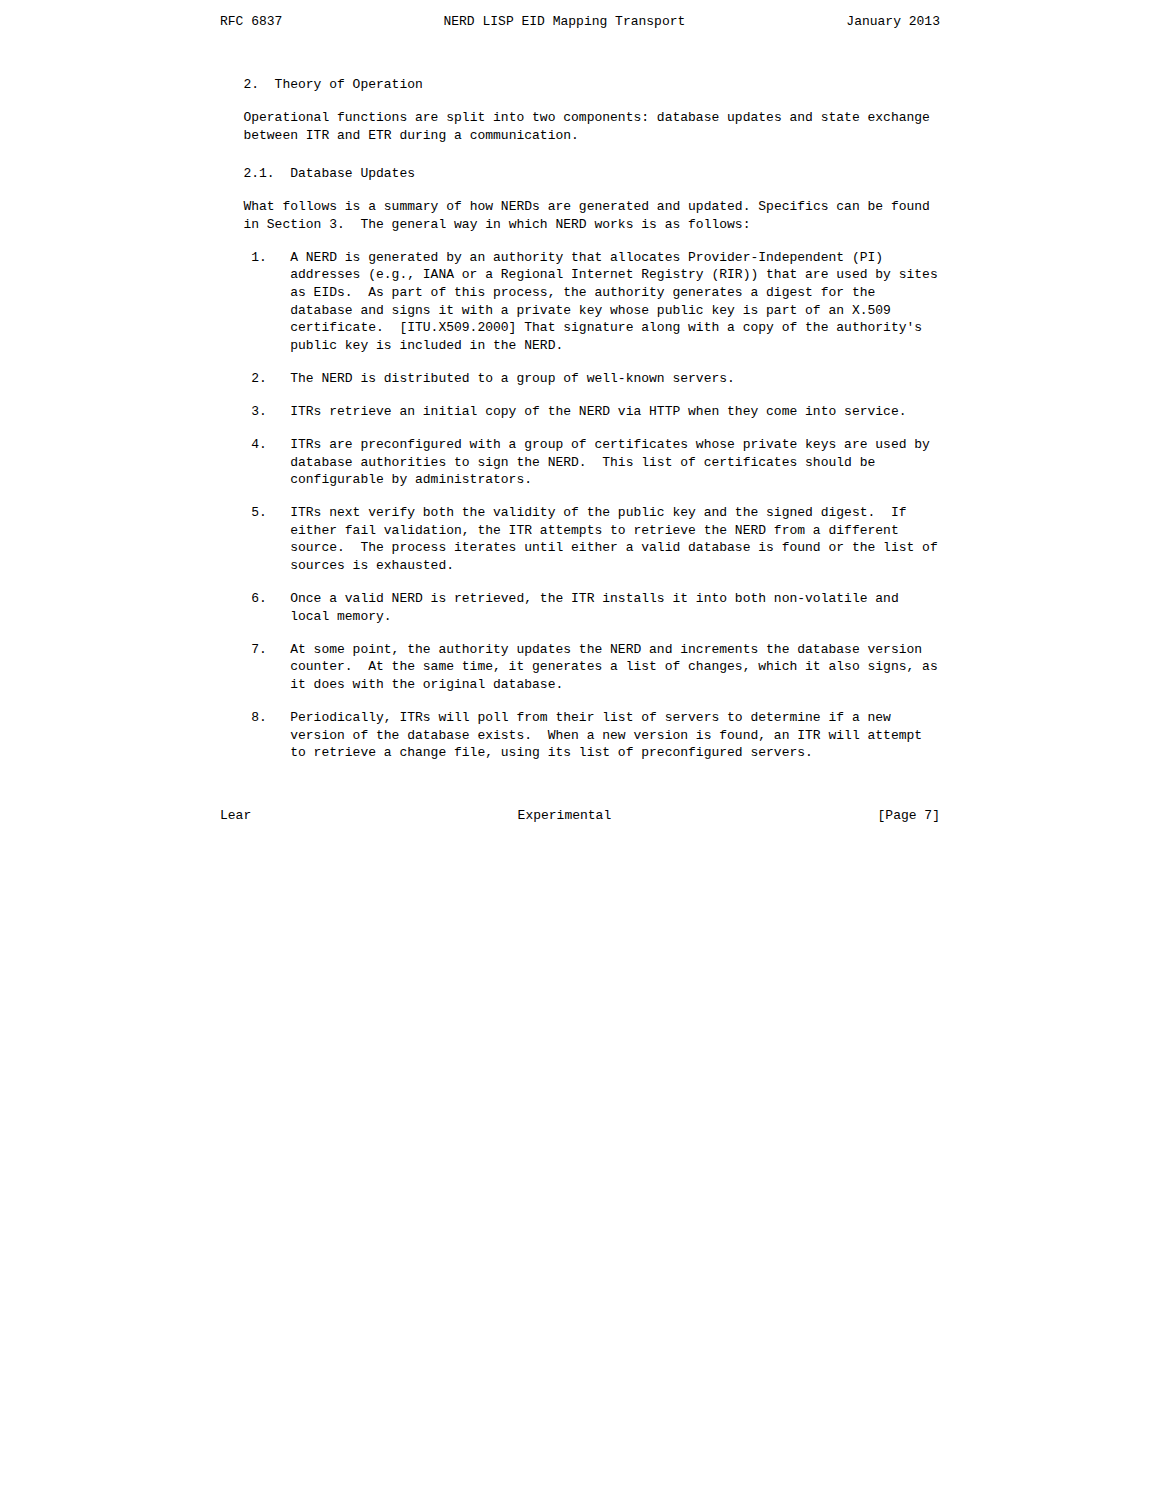RFC 6837 NERD LISP EID Mapping Transport January 2013
2. Theory of Operation
Operational functions are split into two components: database updates and state exchange between ITR and ETR during a communication.
2.1. Database Updates
What follows is a summary of how NERDs are generated and updated. Specifics can be found in Section 3. The general way in which NERD works is as follows:
1. A NERD is generated by an authority that allocates Provider-Independent (PI) addresses (e.g., IANA or a Regional Internet Registry (RIR)) that are used by sites as EIDs. As part of this process, the authority generates a digest for the database and signs it with a private key whose public key is part of an X.509 certificate. [ITU.X509.2000] That signature along with a copy of the authority's public key is included in the NERD.
2. The NERD is distributed to a group of well-known servers.
3. ITRs retrieve an initial copy of the NERD via HTTP when they come into service.
4. ITRs are preconfigured with a group of certificates whose private keys are used by database authorities to sign the NERD. This list of certificates should be configurable by administrators.
5. ITRs next verify both the validity of the public key and the signed digest. If either fail validation, the ITR attempts to retrieve the NERD from a different source. The process iterates until either a valid database is found or the list of sources is exhausted.
6. Once a valid NERD is retrieved, the ITR installs it into both non-volatile and local memory.
7. At some point, the authority updates the NERD and increments the database version counter. At the same time, it generates a list of changes, which it also signs, as it does with the original database.
8. Periodically, ITRs will poll from their list of servers to determine if a new version of the database exists. When a new version is found, an ITR will attempt to retrieve a change file, using its list of preconfigured servers.
Lear Experimental [Page 7]